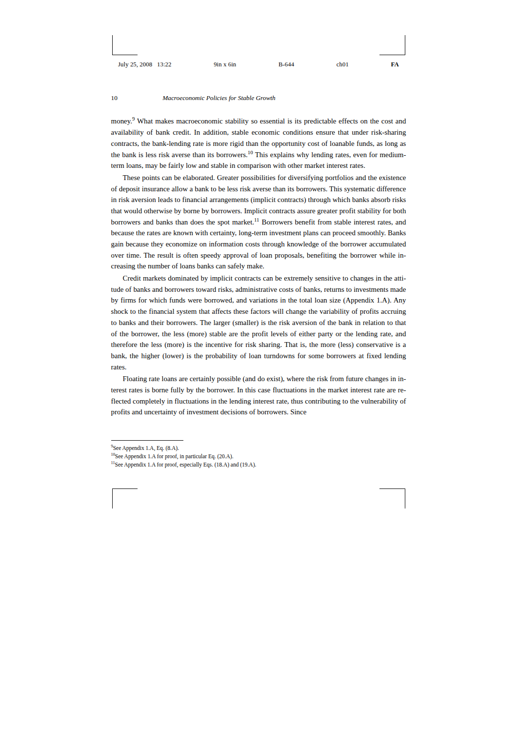July 25, 2008 13:22 9in x 6in B-644 ch01 FA
10 Macroeconomic Policies for Stable Growth
money.9 What makes macroeconomic stability so essential is its predictable effects on the cost and availability of bank credit. In addition, stable economic conditions ensure that under risk-sharing contracts, the bank-lending rate is more rigid than the opportunity cost of loanable funds, as long as the bank is less risk averse than its borrowers.10 This explains why lending rates, even for medium-term loans, may be fairly low and stable in comparison with other market interest rates.
These points can be elaborated. Greater possibilities for diversifying portfolios and the existence of deposit insurance allow a bank to be less risk averse than its borrowers. This systematic difference in risk aversion leads to financial arrangements (implicit contracts) through which banks absorb risks that would otherwise by borne by borrowers. Implicit contracts assure greater profit stability for both borrowers and banks than does the spot market.11 Borrowers benefit from stable interest rates, and because the rates are known with certainty, long-term investment plans can proceed smoothly. Banks gain because they economize on information costs through knowledge of the borrower accumulated over time. The result is often speedy approval of loan proposals, benefiting the borrower while increasing the number of loans banks can safely make.
Credit markets dominated by implicit contracts can be extremely sensitive to changes in the attitude of banks and borrowers toward risks, administrative costs of banks, returns to investments made by firms for which funds were borrowed, and variations in the total loan size (Appendix 1.A). Any shock to the financial system that affects these factors will change the variability of profits accruing to banks and their borrowers. The larger (smaller) is the risk aversion of the bank in relation to that of the borrower, the less (more) stable are the profit levels of either party or the lending rate, and therefore the less (more) is the incentive for risk sharing. That is, the more (less) conservative is a bank, the higher (lower) is the probability of loan turndowns for some borrowers at fixed lending rates.
Floating rate loans are certainly possible (and do exist), where the risk from future changes in interest rates is borne fully by the borrower. In this case fluctuations in the market interest rate are reflected completely in fluctuations in the lending interest rate, thus contributing to the vulnerability of profits and uncertainty of investment decisions of borrowers. Since
9See Appendix 1.A, Eq. (8.A).
10See Appendix 1.A for proof, in particular Eq. (20.A).
11See Appendix 1.A for proof, especially Eqs. (18.A) and (19.A).